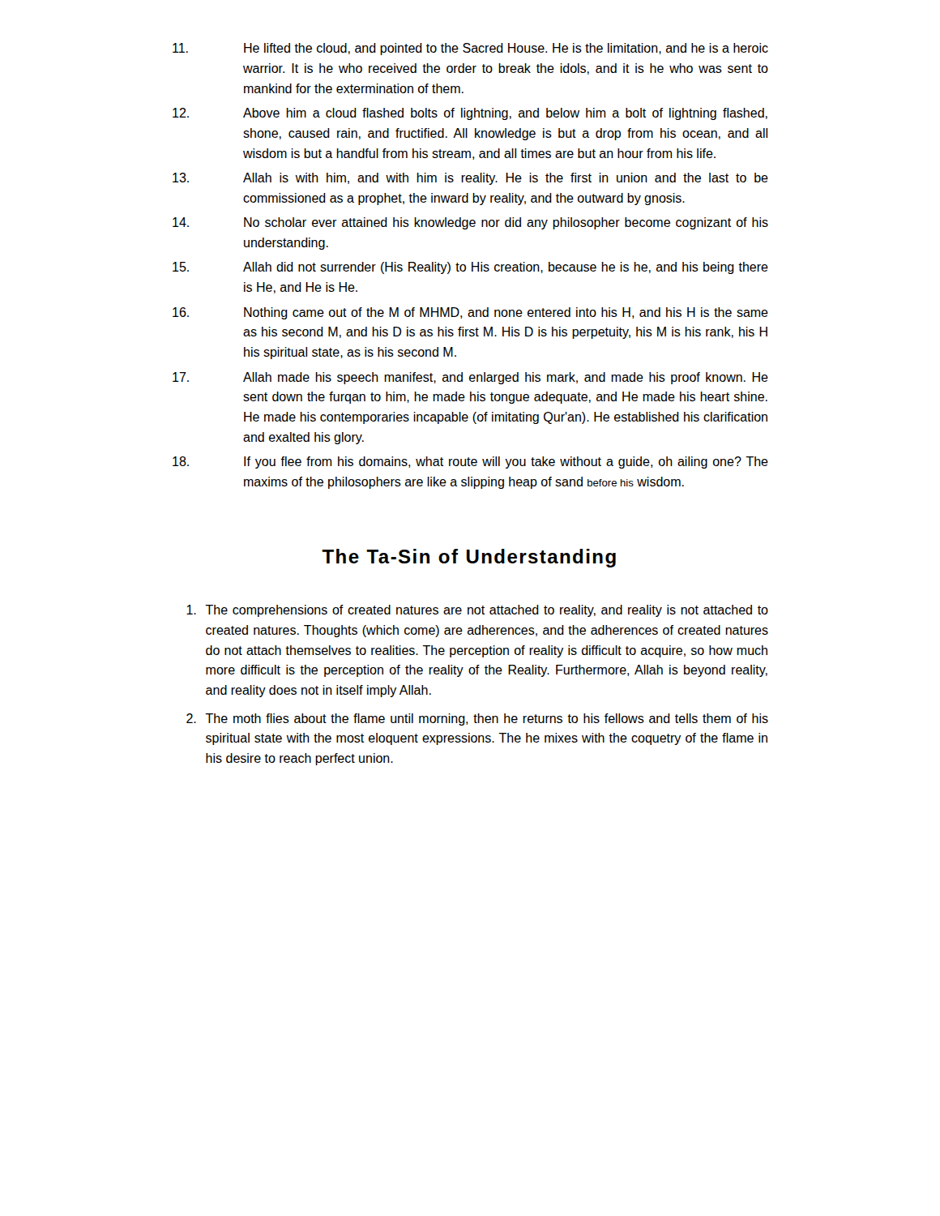He lifted the cloud, and pointed to the Sacred House. He is the limitation, and he is a heroic warrior. It is he who received the order to break the idols, and it is he who was sent to mankind for the extermination of them.
Above him a cloud flashed bolts of lightning, and below him a bolt of lightning flashed, shone, caused rain, and fructified. All knowledge is but a drop from his ocean, and all wisdom is but a handful from his stream, and all times are but an hour from his life.
Allah is with him, and with him is reality. He is the first in union and the last to be commissioned as a prophet, the inward by reality, and the outward by gnosis.
No scholar ever attained his knowledge nor did any philosopher become cognizant of his understanding.
Allah did not surrender (His Reality) to His creation, because he is he, and his being there is He, and He is He.
Nothing came out of the M of MHMD, and none entered into his H, and his H is the same as his second M, and his D is as his first M. His D is his perpetuity, his M is his rank, his H his spiritual state, as is his second M.
Allah made his speech manifest, and enlarged his mark, and made his proof known. He sent down the furqan to him, he made his tongue adequate, and He made his heart shine. He made his contemporaries incapable (of imitating Qur'an). He established his clarification and exalted his glory.
If you flee from his domains, what route will you take without a guide, oh ailing one? The maxims of the philosophers are like a slipping heap of sand before his wisdom.
The Ta-Sin of Understanding
The comprehensions of created natures are not attached to reality, and reality is not attached to created natures. Thoughts (which come) are adherences, and the adherences of created natures do not attach themselves to realities. The perception of reality is difficult to acquire, so how much more difficult is the perception of the reality of the Reality. Furthermore, Allah is beyond reality, and reality does not in itself imply Allah.
The moth flies about the flame until morning, then he returns to his fellows and tells them of his spiritual state with the most eloquent expressions. The he mixes with the coquetry of the flame in his desire to reach perfect union.